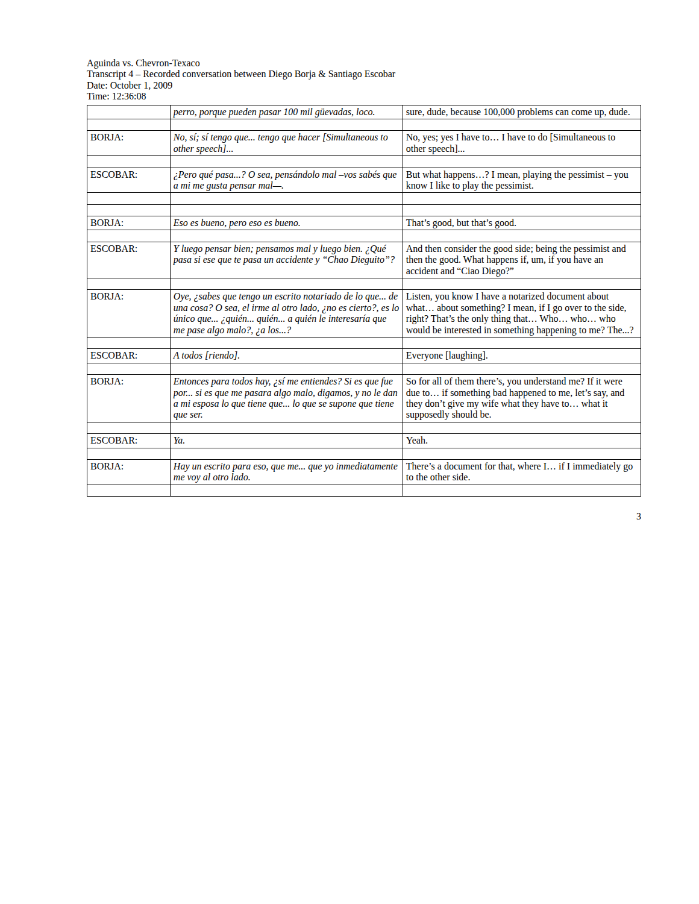Aguinda vs. Chevron-Texaco
Transcript 4 – Recorded conversation between Diego Borja & Santiago Escobar
Date: October 1, 2009
Time: 12:36:08
| | perro, porque pueden pasar 100 mil güevadas, loco. | sure, dude, because 100,000 problems can come up, dude. |
| BORJA: | No, sí; sí tengo que... tengo que hacer [Simultaneous to other speech]... | No, yes; yes I have to… I have to do [Simultaneous to other speech]... |
| ESCOBAR: | ¿Pero qué pasa...? O sea, pensándolo mal –vos sabés que a mi me gusta pensar mal—. | But what happens…? I mean, playing the pessimist – you know I like to play the pessimist. |
| BORJA: | Eso es bueno, pero eso es bueno. | That’s good, but that’s good. |
| ESCOBAR: | Y luego pensar bien; pensamos mal y luego bien. ¿Qué pasa si ese que te pasa un accidente y “Chao Dieguito”? | And then consider the good side; being the pessimist and then the good. What happens if, um, if you have an accident and “Ciao Diego?” |
| BORJA: | Oye, ¿sabes que tengo un escrito notariado de lo que... de una cosa? O sea, el irme al otro lado, ¿no es cierto?, es lo único que... ¿quién... quién... a quién le interesaría que me pase algo malo?, ¿a los...? | Listen, you know I have a notarized document about what… about something? I mean, if I go over to the side, right? That’s the only thing that… Who… who… who would be interested in something happening to me? The...? |
| ESCOBAR: | A todos [riendo]. | Everyone [laughing]. |
| BORJA: | Entonces para todos hay, ¿sí me entiendes? Si es que fue por... si es que me pasara algo malo, digamos, y no le dan a mi esposa lo que tiene que... lo que se supone que tiene que ser. | So for all of them there’s, you understand me? If it were due to… if something bad happened to me, let’s say, and they don’t give my wife what they have to… what it supposedly should be. |
| ESCOBAR: | Ya. | Yeah. |
| BORJA: | Hay un escrito para eso, que me... que yo inmediatamente me voy al otro lado. | There’s a document for that, where I… if I immediately go to the other side. |
3